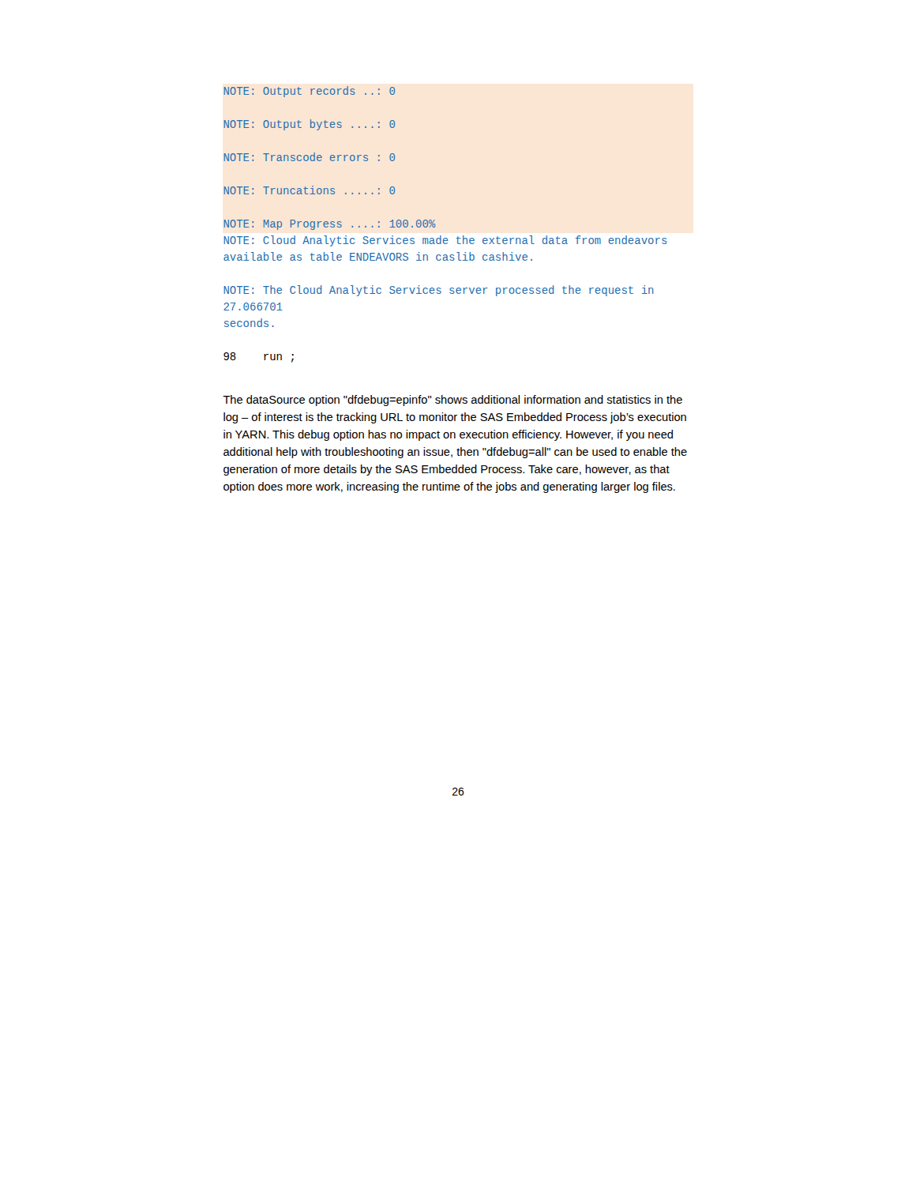NOTE: Output records ..: 0
NOTE: Output bytes ....: 0
NOTE: Transcode errors : 0
NOTE: Truncations .....: 0
NOTE: Map Progress ....: 100.00% NOTE: Cloud Analytic Services made the external data from endeavors
available as table ENDEAVORS in caslib cashive.
NOTE: The Cloud Analytic Services server processed the request in 27.066701
seconds.
98    run ;
The dataSource option "dfdebug=epinfo" shows additional information and statistics in the log – of interest is the tracking URL to monitor the SAS Embedded Process job’s execution in YARN. This debug option has no impact on execution efficiency. However, if you need additional help with troubleshooting an issue, then "dfdebug=all" can be used to enable the generation of more details by the SAS Embedded Process. Take care, however, as that option does more work, increasing the runtime of the jobs and generating larger log files.
26